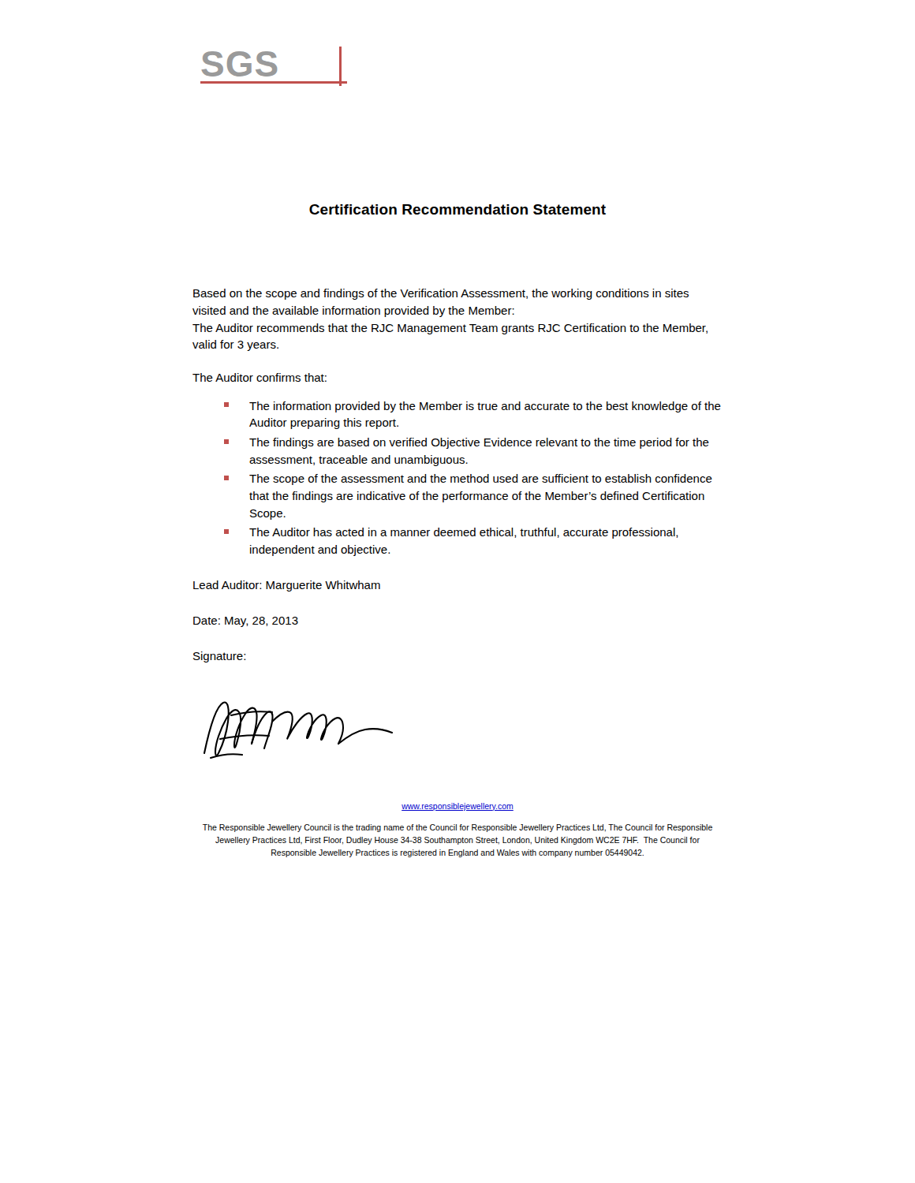SGS
Certification Recommendation Statement
Based on the scope and findings of the Verification Assessment, the working conditions in sites visited and the available information provided by the Member:
The Auditor recommends that the RJC Management Team grants RJC Certification to the Member, valid for 3 years.
The Auditor confirms that:
The information provided by the Member is true and accurate to the best knowledge of the Auditor preparing this report.
The findings are based on verified Objective Evidence relevant to the time period for the assessment, traceable and unambiguous.
The scope of the assessment and the method used are sufficient to establish confidence that the findings are indicative of the performance of the Member’s defined Certification Scope.
The Auditor has acted in a manner deemed ethical, truthful, accurate professional, independent and objective.
Lead Auditor: Marguerite Whitwham
Date: May, 28, 2013
Signature:
www.responsiblejewellery.com
The Responsible Jewellery Council is the trading name of the Council for Responsible Jewellery Practices Ltd, The Council for Responsible Jewellery Practices Ltd, First Floor, Dudley House 34-38 Southampton Street, London, United Kingdom WC2E 7HF. The Council for Responsible Jewellery Practices is registered in England and Wales with company number 05449042.